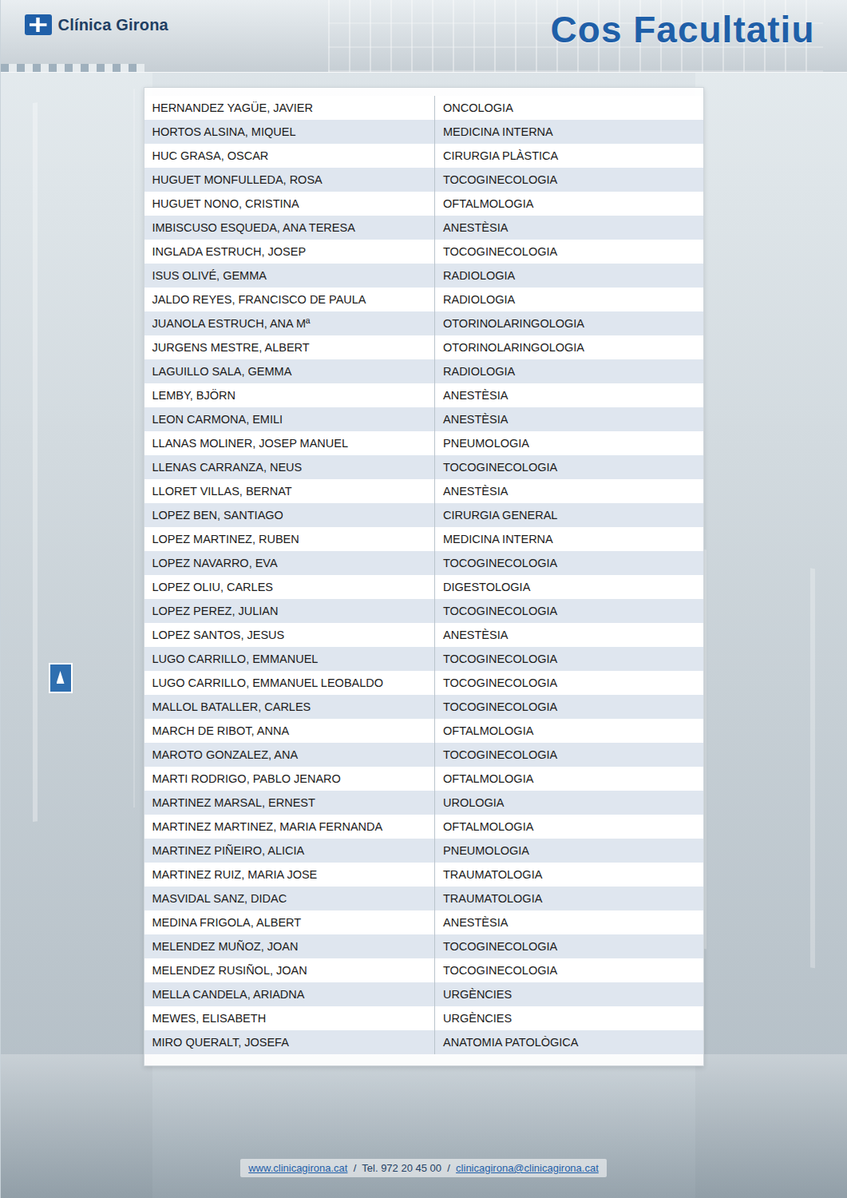Clínica Girona
Cos Facultatiu
| HERNANDEZ YAGÜE, JAVIER | ONCOLOGIA |
| HORTOS ALSINA, MIQUEL | MEDICINA INTERNA |
| HUC GRASA, OSCAR | CIRURGIA PLÀSTICA |
| HUGUET MONFULLEDA, ROSA | TOCOGINECOLOGIA |
| HUGUET NONO, CRISTINA | OFTALMOLOGIA |
| IMBISCUSO ESQUEDA, ANA TERESA | ANESTÈSIA |
| INGLADA ESTRUCH, JOSEP | TOCOGINECOLOGIA |
| ISUS OLIVÉ, GEMMA | RADIOLOGIA |
| JALDO REYES, FRANCISCO DE PAULA | RADIOLOGIA |
| JUANOLA ESTRUCH, ANA Mª | OTORINOLARINGOLOGIA |
| JURGENS MESTRE, ALBERT | OTORINOLARINGOLOGIA |
| LAGUILLO SALA, GEMMA | RADIOLOGIA |
| LEMBY, BJÖRN | ANESTÈSIA |
| LEON CARMONA, EMILI | ANESTÈSIA |
| LLANAS MOLINER, JOSEP MANUEL | PNEUMOLOGIA |
| LLENAS CARRANZA, NEUS | TOCOGINECOLOGIA |
| LLORET VILLAS, BERNAT | ANESTÈSIA |
| LOPEZ BEN, SANTIAGO | CIRURGIA GENERAL |
| LOPEZ MARTINEZ, RUBEN | MEDICINA INTERNA |
| LOPEZ NAVARRO, EVA | TOCOGINECOLOGIA |
| LOPEZ OLIU, CARLES | DIGESTOLOGIA |
| LOPEZ PEREZ, JULIAN | TOCOGINECOLOGIA |
| LOPEZ SANTOS, JESUS | ANESTÈSIA |
| LUGO CARRILLO, EMMANUEL | TOCOGINECOLOGIA |
| LUGO CARRILLO, EMMANUEL LEOBALDO | TOCOGINECOLOGIA |
| MALLOL BATALLER, CARLES | TOCOGINECOLOGIA |
| MARCH DE RIBOT, ANNA | OFTALMOLOGIA |
| MAROTO GONZALEZ, ANA | TOCOGINECOLOGIA |
| MARTI RODRIGO, PABLO JENARO | OFTALMOLOGIA |
| MARTINEZ MARSAL, ERNEST | UROLOGIA |
| MARTINEZ MARTINEZ, MARIA FERNANDA | OFTALMOLOGIA |
| MARTINEZ PIÑEIRO, ALICIA | PNEUMOLOGIA |
| MARTINEZ RUIZ, MARIA JOSE | TRAUMATOLOGIA |
| MASVIDAL SANZ, DIDAC | TRAUMATOLOGIA |
| MEDINA FRIGOLA, ALBERT | ANESTÈSIA |
| MELENDEZ MUÑOZ, JOAN | TOCOGINECOLOGIA |
| MELENDEZ RUSIÑOL, JOAN | TOCOGINECOLOGIA |
| MELLA CANDELA, ARIADNA | URGÈNCIES |
| MEWES, ELISABETH | URGÈNCIES |
| MIRO QUERALT, JOSEFA | ANATOMIA PATOLÒGICA |
www.clinicagirona.cat / Tel. 972 20 45 00 / clinicagirona@clinicagirona.cat